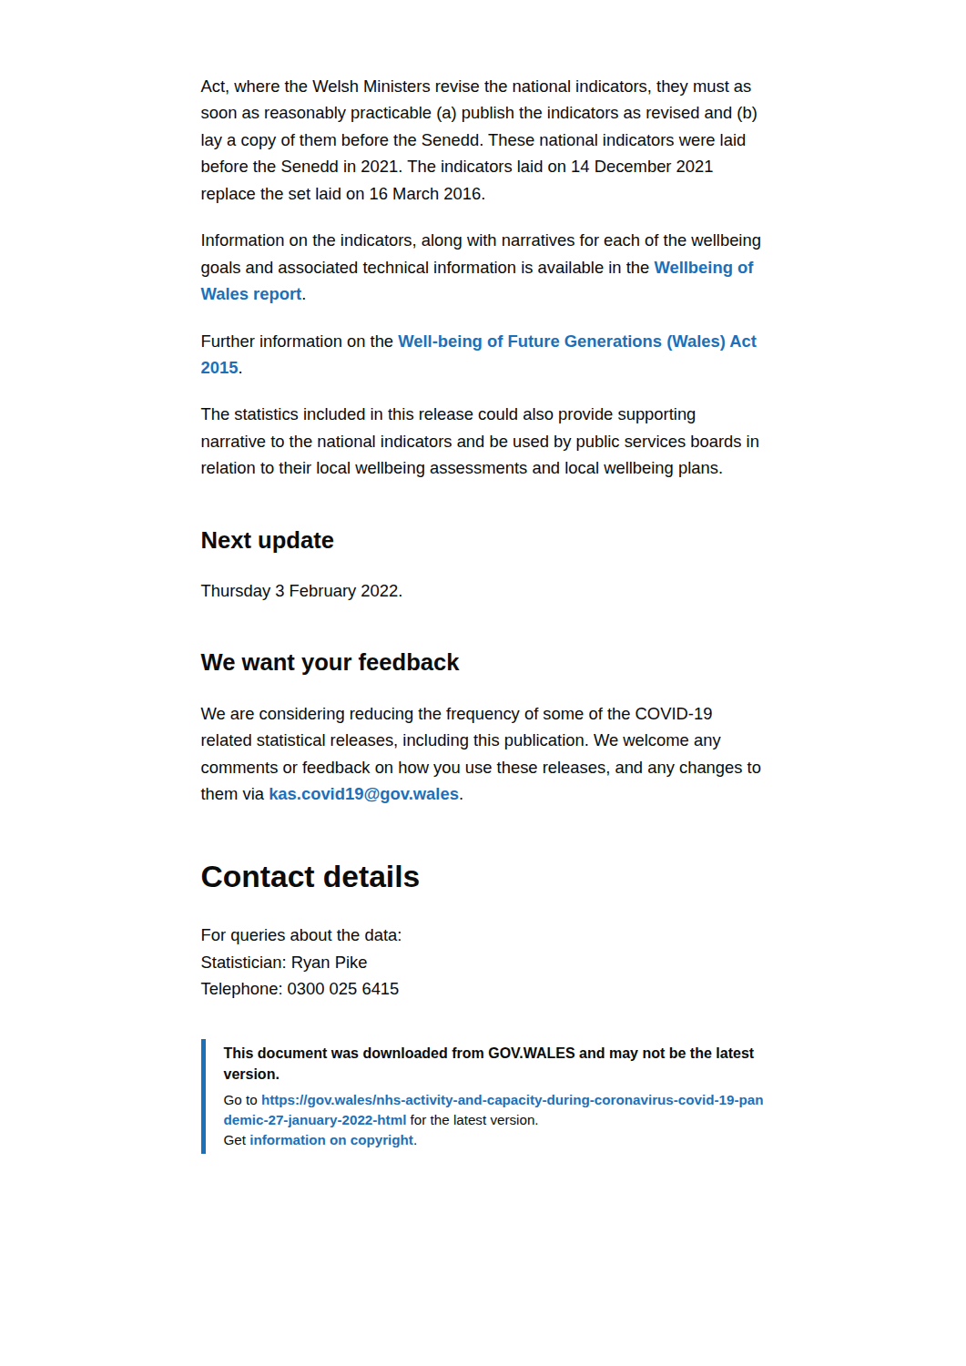Act, where the Welsh Ministers revise the national indicators, they must as soon as reasonably practicable (a) publish the indicators as revised and (b) lay a copy of them before the Senedd. These national indicators were laid before the Senedd in 2021. The indicators laid on 14 December 2021 replace the set laid on 16 March 2016.
Information on the indicators, along with narratives for each of the wellbeing goals and associated technical information is available in the Wellbeing of Wales report.
Further information on the Well-being of Future Generations (Wales) Act 2015.
The statistics included in this release could also provide supporting narrative to the national indicators and be used by public services boards in relation to their local wellbeing assessments and local wellbeing plans.
Next update
Thursday 3 February 2022.
We want your feedback
We are considering reducing the frequency of some of the COVID-19 related statistical releases, including this publication. We welcome any comments or feedback on how you use these releases, and any changes to them via kas.covid19@gov.wales.
Contact details
For queries about the data: Statistician: Ryan Pike Telephone: 0300 025 6415
This document was downloaded from GOV.WALES and may not be the latest version. Go to https://gov.wales/nhs-activity-and-capacity-during-coronavirus-covid-19-pandemic-27-january-2022-html for the latest version. Get information on copyright.